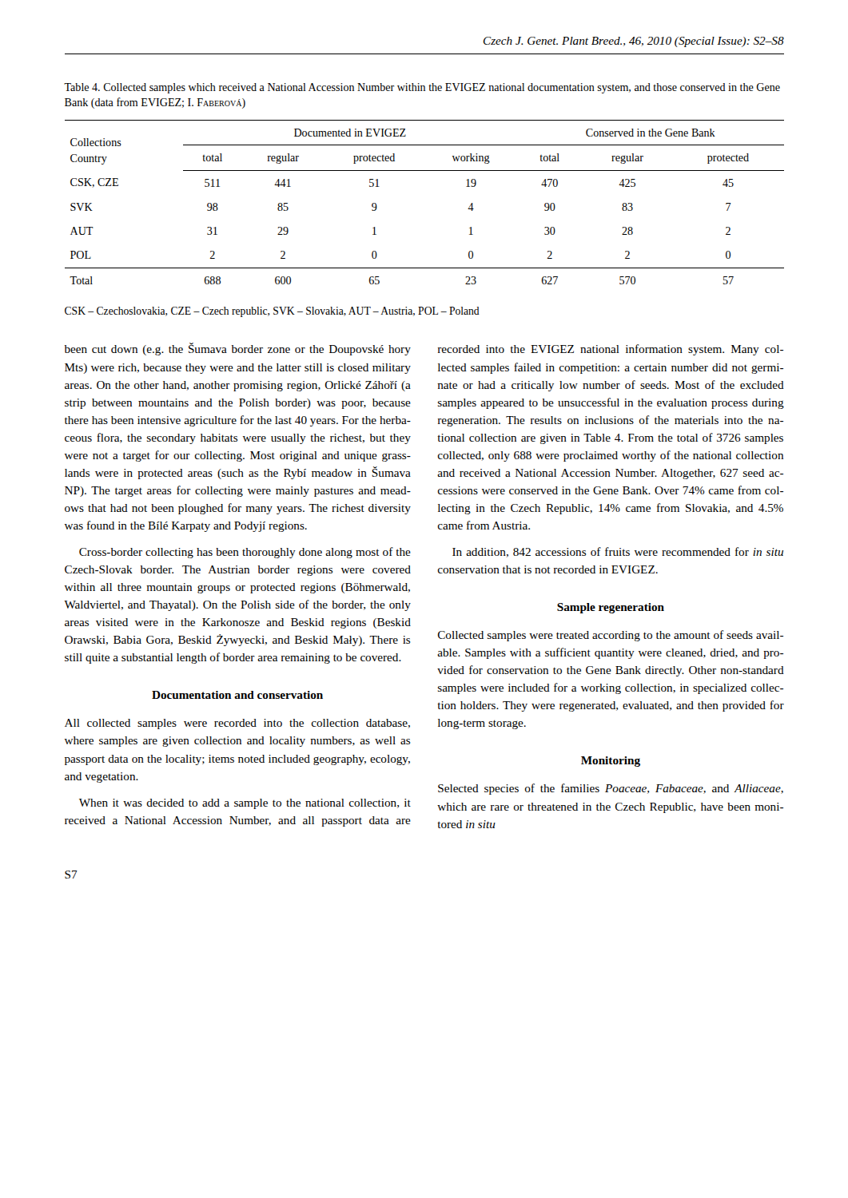Czech J. Genet. Plant Breed., 46, 2010 (Special Issue): S2–S8
Table 4. Collected samples which received a National Accession Number within the EVIGEZ national documentation system, and those conserved in the Gene Bank (data from EVIGEZ; I. Faberová)
| Collections Country | Documented in EVIGEZ | Conserved in the Gene Bank |
| --- | --- | --- |
| total | regular | protected | working | total | regular | protected |
| CSK, CZE | 511 | 441 | 51 | 19 | 470 | 425 | 45 |
| SVK | 98 | 85 | 9 | 4 | 90 | 83 | 7 |
| AUT | 31 | 29 | 1 | 1 | 30 | 28 | 2 |
| POL | 2 | 2 | 0 | 0 | 2 | 2 | 0 |
| Total | 688 | 600 | 65 | 23 | 627 | 570 | 57 |
CSK – Czechoslovakia, CZE – Czech republic, SVK – Slovakia, AUT – Austria, POL – Poland
been cut down (e.g. the Šumava border zone or the Doupovské hory Mts) were rich, because they were and the latter still is closed military areas. On the other hand, another promising region, Orlické Záhoří (a strip between mountains and the Polish border) was poor, because there has been intensive agriculture for the last 40 years. For the herbaceous flora, the secondary habitats were usually the richest, but they were not a target for our collecting. Most original and unique grasslands were in protected areas (such as the Rybí meadow in Šumava NP). The target areas for collecting were mainly pastures and meadows that had not been ploughed for many years. The richest diversity was found in the Bílé Karpaty and Podyjí regions.
Cross-border collecting has been thoroughly done along most of the Czech-Slovak border. The Austrian border regions were covered within all three mountain groups or protected regions (Böhmerwald, Waldviertel, and Thayatal). On the Polish side of the border, the only areas visited were in the Karkonosze and Beskid regions (Beskid Orawski, Babia Gora, Beskid Żywyecki, and Beskid Mały). There is still quite a substantial length of border area remaining to be covered.
Documentation and conservation
All collected samples were recorded into the collection database, where samples are given collection and locality numbers, as well as passport data on the locality; items noted included geography, ecology, and vegetation.
When it was decided to add a sample to the national collection, it received a National Accession Number, and all passport data are recorded into the EVIGEZ national information system. Many collected samples failed in competition: a certain number did not germinate or had a critically low number of seeds. Most of the excluded samples appeared to be unsuccessful in the evaluation process during regeneration. The results on inclusions of the materials into the national collection are given in Table 4. From the total of 3726 samples collected, only 688 were proclaimed worthy of the national collection and received a National Accession Number. Altogether, 627 seed accessions were conserved in the Gene Bank. Over 74% came from collecting in the Czech Republic, 14% came from Slovakia, and 4.5% came from Austria.
In addition, 842 accessions of fruits were recommended for in situ conservation that is not recorded in EVIGEZ.
Sample regeneration
Collected samples were treated according to the amount of seeds available. Samples with a sufficient quantity were cleaned, dried, and provided for conservation to the Gene Bank directly. Other non-standard samples were included for a working collection, in specialized collection holders. They were regenerated, evaluated, and then provided for long-term storage.
Monitoring
Selected species of the families Poaceae, Fabaceae, and Alliaceae, which are rare or threatened in the Czech Republic, have been monitored in situ
S7